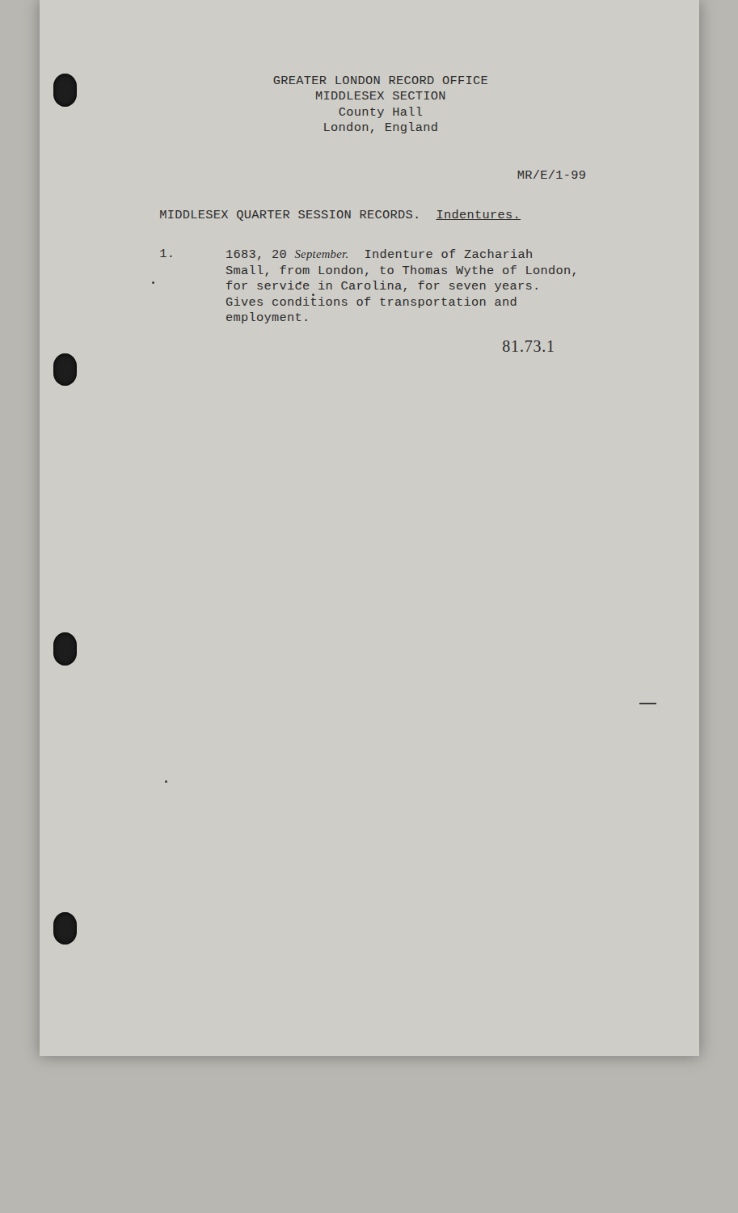GREATER LONDON RECORD OFFICE MIDDLESEX SECTION County Hall London, England
MR/E/1-99
MIDDLESEX QUARTER SESSION RECORDS. Indentures.
1.
1683, 20 September. Indenture of Zachariah Small, from London, to Thomas Wythe of London, for service in Carolina, for seven years. Gives conditions of transportation and employment.
81.73.1